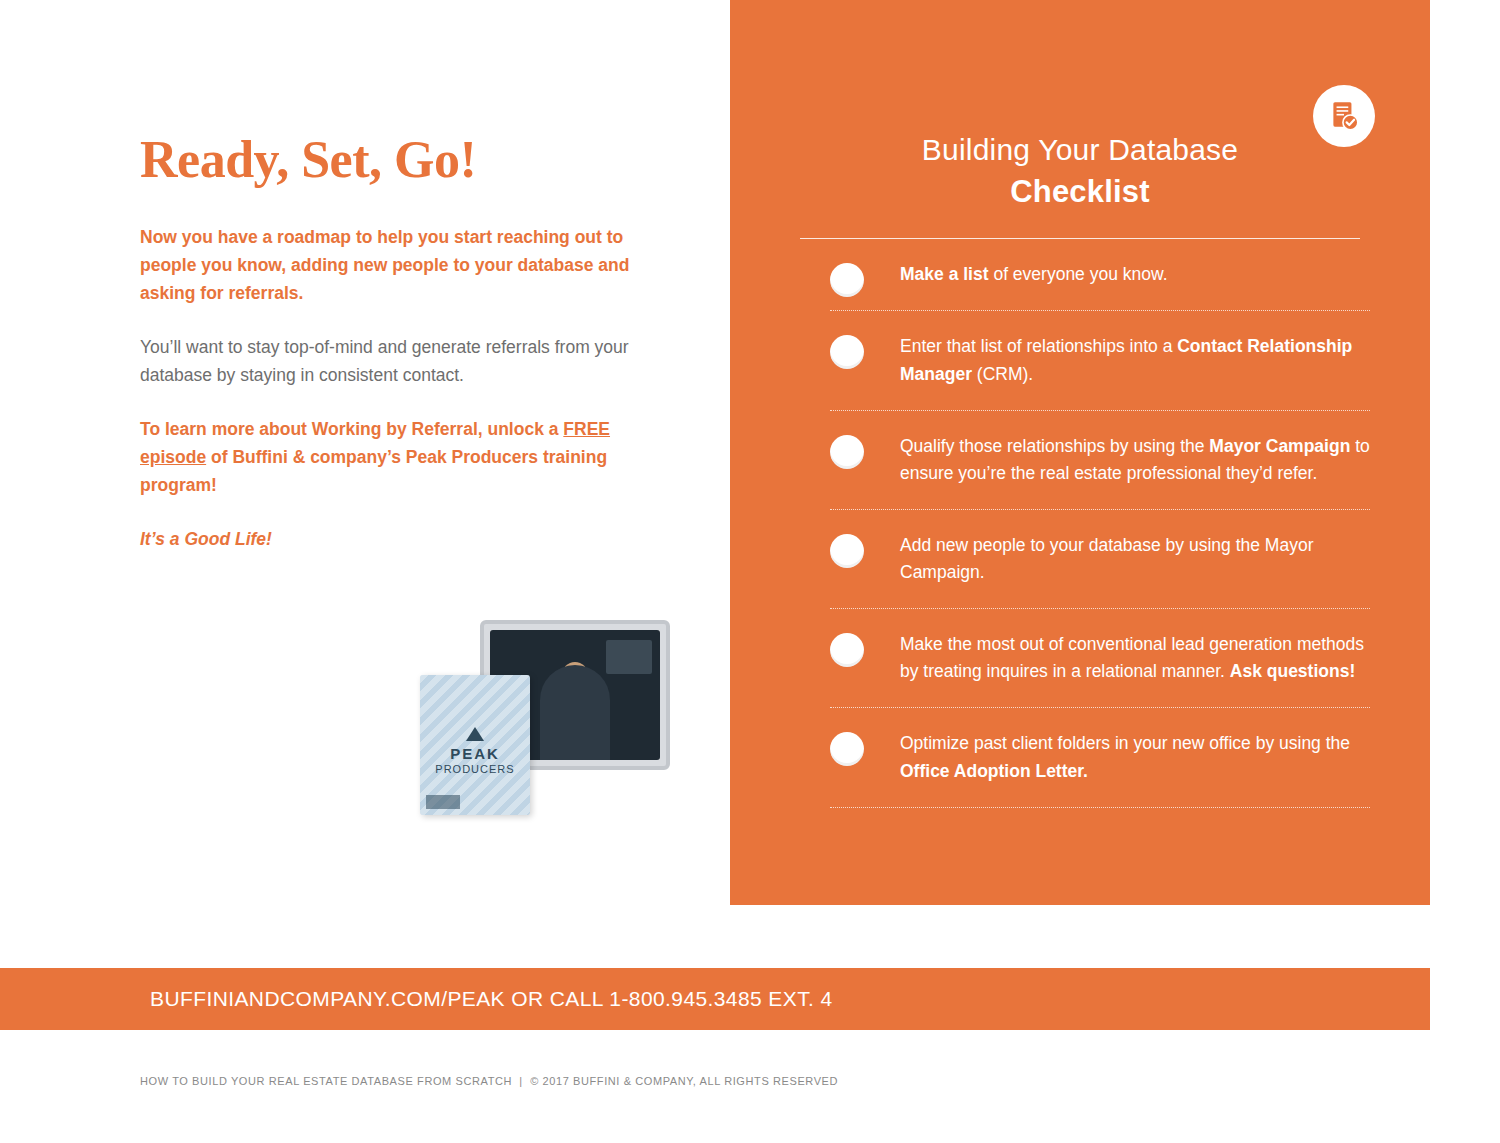Building Your DatabaseChecklist
Make a list of everyone you know.
Enter that list of relationships into a Contact Relationship Manager (CRM).
Qualify those relationships by using the Mayor Campaign to ensure you’re the real estate professional they’d refer.
Add new people to your database by using the Mayor Campaign.
Make the most out of conventional lead generation methods by treating inquires in a relational manner. Ask questions!
Optimize past client folders in your new office by using the Office Adoption Letter.
Ready, Set, Go!
Now you have a roadmap to help you start reaching out to people you know, adding new people to your database and asking for referrals.
You’ll want to stay top-of-mind and generate referrals from your database by staying in consistent contact.
To learn more about Working by Referral, unlock a FREE episode of Buffini & company’s Peak Producers training program!
It’s a Good Life!
PEAK PRODUCERS
BUFFINIANDCOMPANY.COM/PEAK OR CALL 1-800.945.3485 EXT. 4
11
HOW TO BUILD YOUR REAL ESTATE DATABASE FROM SCRATCH | © 2017 BUFFINI & COMPANY, ALL RIGHTS RESERVED